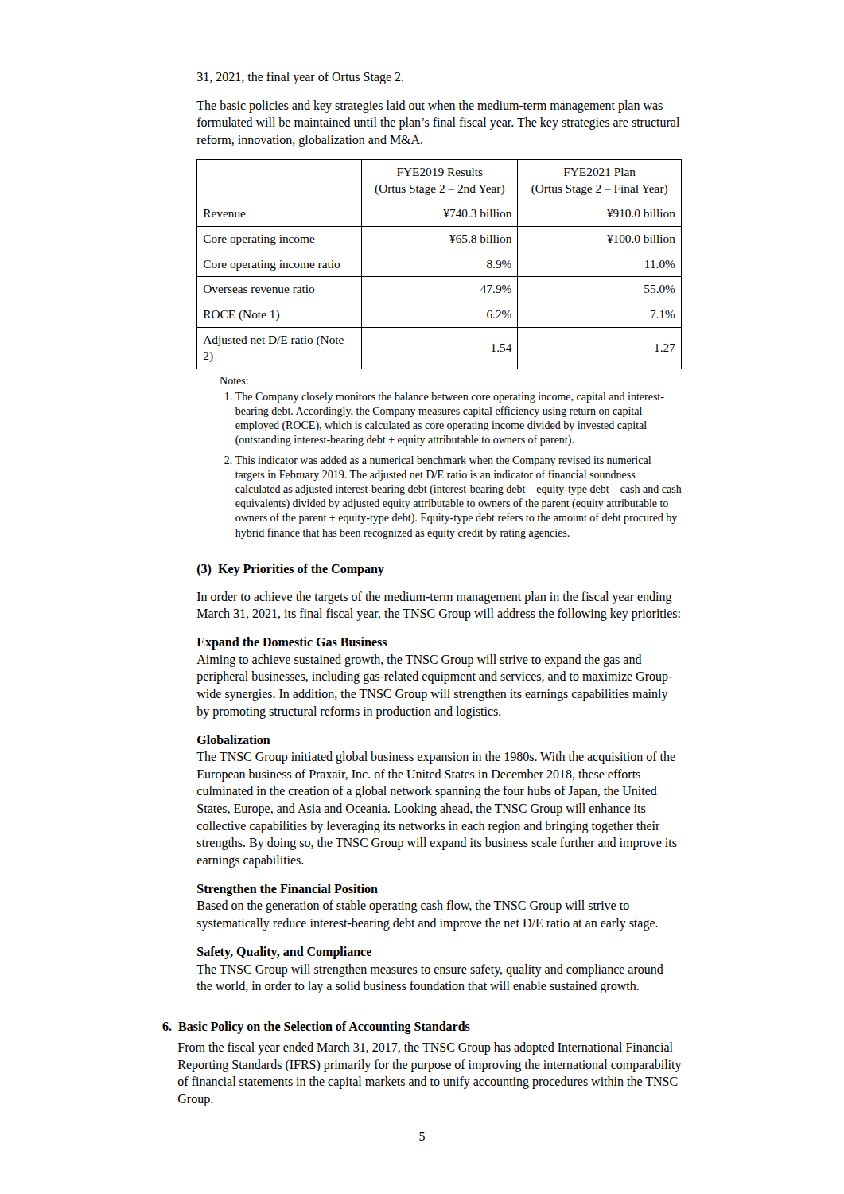31, 2021, the final year of Ortus Stage 2.
The basic policies and key strategies laid out when the medium-term management plan was formulated will be maintained until the plan’s final fiscal year. The key strategies are structural reform, innovation, globalization and M&A.
| | FYE2019 Results (Ortus Stage 2 – 2nd Year) | FYE2021 Plan (Ortus Stage 2 – Final Year) |
| --- | --- | --- |
| Revenue | ¥740.3 billion | ¥910.0 billion |
| Core operating income | ¥65.8 billion | ¥100.0 billion |
| Core operating income ratio | 8.9% | 11.0% |
| Overseas revenue ratio | 47.9% | 55.0% |
| ROCE (Note 1) | 6.2% | 7.1% |
| Adjusted net D/E ratio (Note 2) | 1.54 | 1.27 |
Notes:
The Company closely monitors the balance between core operating income, capital and interest-bearing debt. Accordingly, the Company measures capital efficiency using return on capital employed (ROCE), which is calculated as core operating income divided by invested capital (outstanding interest-bearing debt + equity attributable to owners of parent).
This indicator was added as a numerical benchmark when the Company revised its numerical targets in February 2019. The adjusted net D/E ratio is an indicator of financial soundness calculated as adjusted interest-bearing debt (interest-bearing debt – equity-type debt – cash and cash equivalents) divided by adjusted equity attributable to owners of the parent (equity attributable to owners of the parent + equity-type debt). Equity-type debt refers to the amount of debt procured by hybrid finance that has been recognized as equity credit by rating agencies.
(3) Key Priorities of the Company
In order to achieve the targets of the medium-term management plan in the fiscal year ending March 31, 2021, its final fiscal year, the TNSC Group will address the following key priorities:
Expand the Domestic Gas Business
Aiming to achieve sustained growth, the TNSC Group will strive to expand the gas and peripheral businesses, including gas-related equipment and services, and to maximize Group-wide synergies. In addition, the TNSC Group will strengthen its earnings capabilities mainly by promoting structural reforms in production and logistics.
Globalization
The TNSC Group initiated global business expansion in the 1980s. With the acquisition of the European business of Praxair, Inc. of the United States in December 2018, these efforts culminated in the creation of a global network spanning the four hubs of Japan, the United States, Europe, and Asia and Oceania. Looking ahead, the TNSC Group will enhance its collective capabilities by leveraging its networks in each region and bringing together their strengths. By doing so, the TNSC Group will expand its business scale further and improve its earnings capabilities.
Strengthen the Financial Position
Based on the generation of stable operating cash flow, the TNSC Group will strive to systematically reduce interest-bearing debt and improve the net D/E ratio at an early stage.
Safety, Quality, and Compliance
The TNSC Group will strengthen measures to ensure safety, quality and compliance around the world, in order to lay a solid business foundation that will enable sustained growth.
6. Basic Policy on the Selection of Accounting Standards
From the fiscal year ended March 31, 2017, the TNSC Group has adopted International Financial Reporting Standards (IFRS) primarily for the purpose of improving the international comparability of financial statements in the capital markets and to unify accounting procedures within the TNSC Group.
5